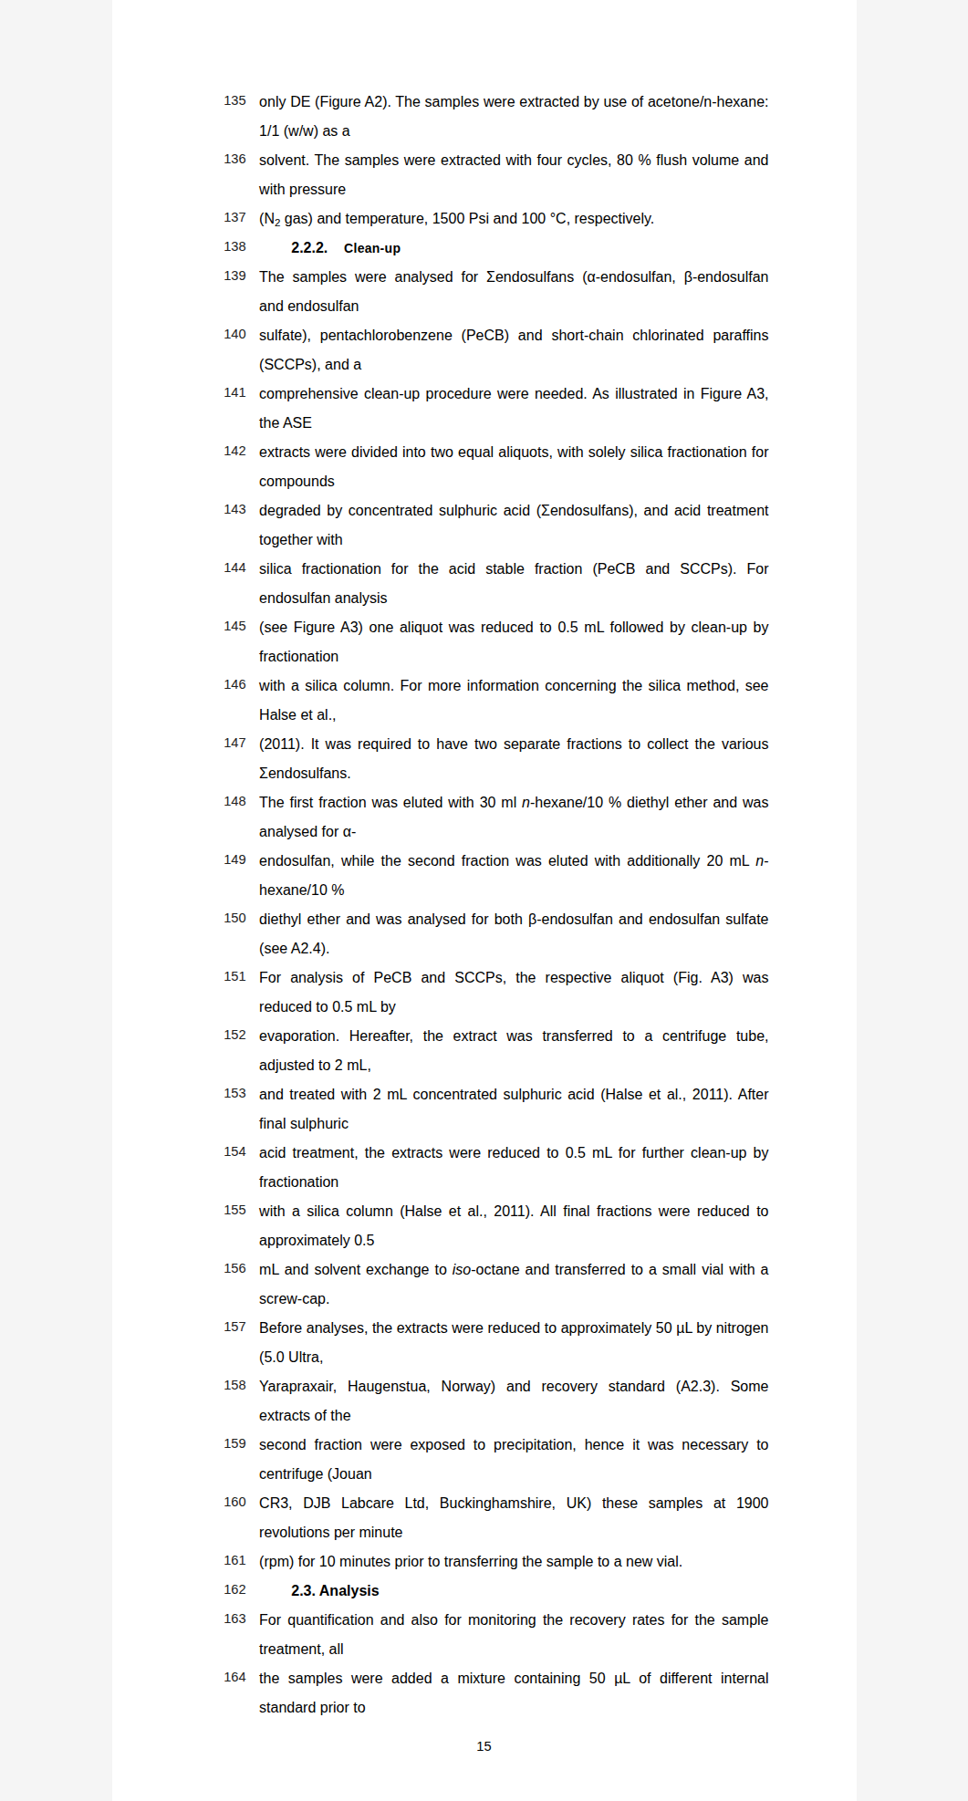135
only DE (Figure A2). The samples were extracted by use of acetone/n-hexane: 1/1 (w/w) as a
136
solvent. The samples were extracted with four cycles, 80 % flush volume and with pressure
137
(N2 gas) and temperature, 1500 Psi and 100 °C, respectively.
138
2.2.2. Clean-up
139
The samples were analysed for Σendosulfans (α-endosulfan, β-endosulfan and endosulfan
140
sulfate), pentachlorobenzene (PeCB) and short-chain chlorinated paraffins (SCCPs), and a
141
comprehensive clean-up procedure were needed. As illustrated in Figure A3, the ASE
142
extracts were divided into two equal aliquots, with solely silica fractionation for compounds
143
degraded by concentrated sulphuric acid (Σendosulfans), and acid treatment together with
144
silica fractionation for the acid stable fraction (PeCB and SCCPs). For endosulfan analysis
145
(see Figure A3) one aliquot was reduced to 0.5 mL followed by clean-up by fractionation
146
with a silica column. For more information concerning the silica method, see Halse et al.,
147
(2011). It was required to have two separate fractions to collect the various Σendosulfans.
148
The first fraction was eluted with 30 ml n-hexane/10 % diethyl ether and was analysed for α-
149
endosulfan, while the second fraction was eluted with additionally 20 mL n-hexane/10 %
150
diethyl ether and was analysed for both β-endosulfan and endosulfan sulfate (see A2.4).
151
For analysis of PeCB and SCCPs, the respective aliquot (Fig. A3) was reduced to 0.5 mL by
152
evaporation. Hereafter, the extract was transferred to a centrifuge tube, adjusted to 2 mL,
153
and treated with 2 mL concentrated sulphuric acid (Halse et al., 2011). After final sulphuric
154
acid treatment, the extracts were reduced to 0.5 mL for further clean-up by fractionation
155
with a silica column (Halse et al., 2011). All final fractions were reduced to approximately 0.5
156
mL and solvent exchange to iso-octane and transferred to a small vial with a screw-cap.
157
Before analyses, the extracts were reduced to approximately 50 µL by nitrogen (5.0 Ultra,
158
Yarapraxair, Haugenstua, Norway) and recovery standard (A2.3). Some extracts of the
159
second fraction were exposed to precipitation, hence it was necessary to centrifuge (Jouan
160
CR3, DJB Labcare Ltd, Buckinghamshire, UK) these samples at 1900 revolutions per minute
161
(rpm) for 10 minutes prior to transferring the sample to a new vial.
162
2.3. Analysis
163
For quantification and also for monitoring the recovery rates for the sample treatment, all
164
the samples were added a mixture containing 50 µL of different internal standard prior to
15